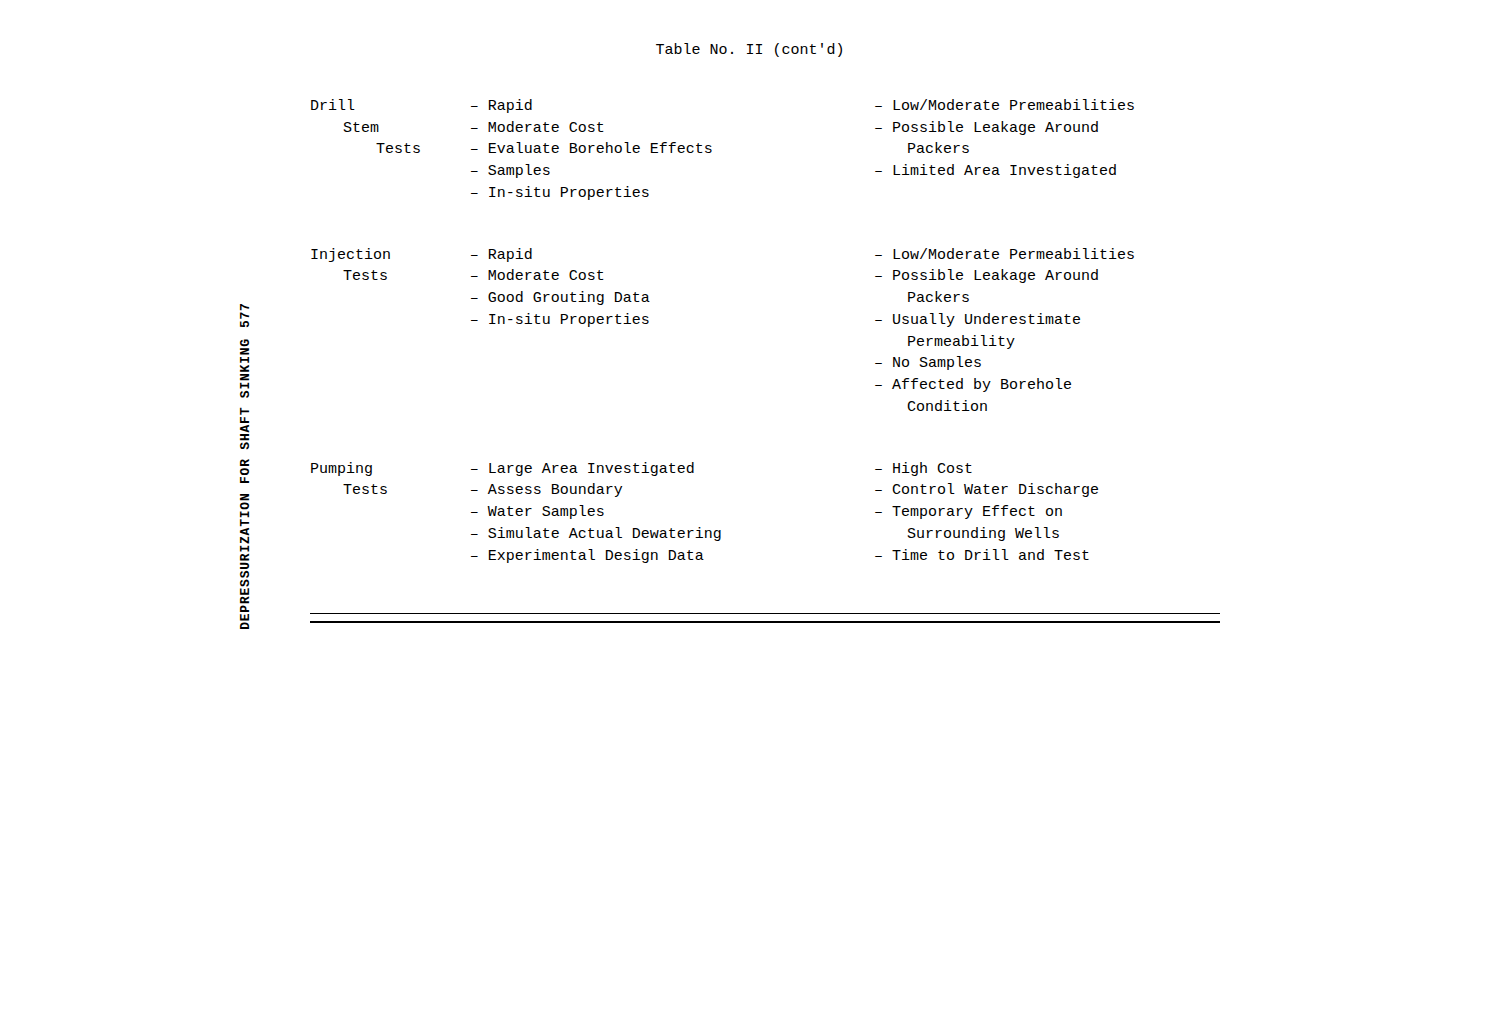DEPRESSURIZATION FOR SHAFT SINKING577
Table No. II (cont'd)
| Drill Stem Tests | – Rapid – Moderate Cost – Evaluate Borehole Effects – Samples – In-situ Properties | – Low/Moderate Premeabilities – Possible Leakage Around Packers – Limited Area Investigated |
| Injection Tests | – Rapid – Moderate Cost – Good Grouting Data – In-situ Properties | – Low/Moderate Permeabilities – Possible Leakage Around Packers – Usually Underestimate Permeability – No Samples – Affected by Borehole Condition |
| Pumping Tests | – Large Area Investigated – Assess Boundary – Water Samples – Simulate Actual Dewatering – Experimental Design Data | – High Cost – Control Water Discharge – Temporary Effect on Surrounding Wells – Time to Drill and Test |